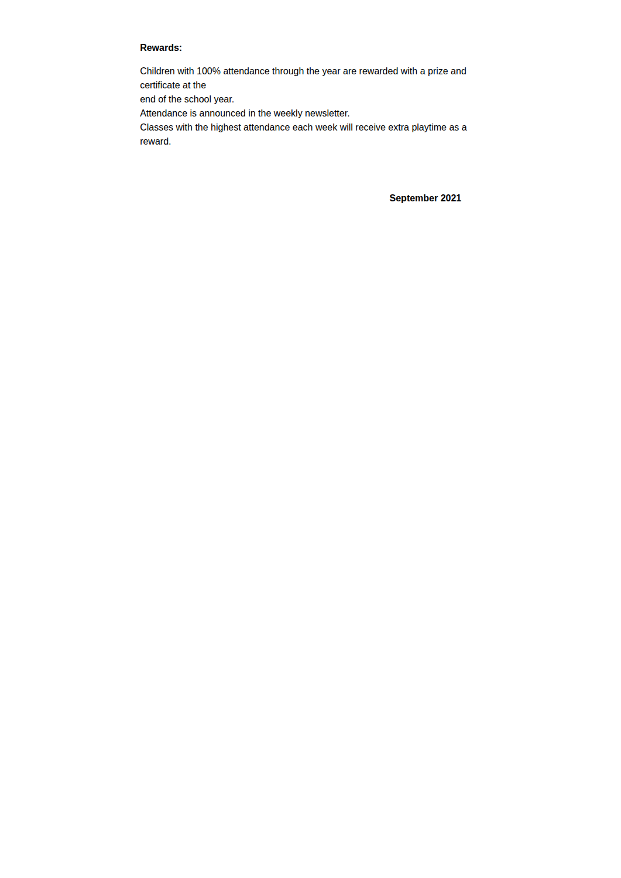Rewards:
Children with 100% attendance through the year are rewarded with a prize and certificate at the
end of the school year.
Attendance is announced in the weekly newsletter.
Classes with the highest attendance each week will receive extra playtime as a reward.
September 2021